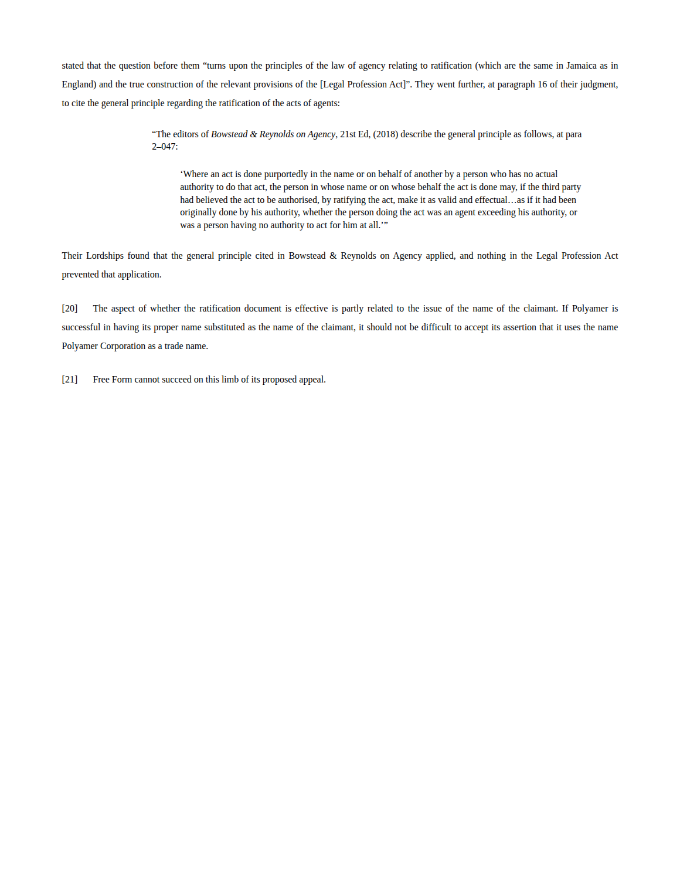stated that the question before them “turns upon the principles of the law of agency relating to ratification (which are the same in Jamaica as in England) and the true construction of the relevant provisions of the [Legal Profession Act]”. They went further, at paragraph 16 of their judgment, to cite the general principle regarding the ratification of the acts of agents:
“The editors of Bowstead & Reynolds on Agency, 21st Ed, (2018) describe the general principle as follows, at para 2–047:
‘Where an act is done purportedly in the name or on behalf of another by a person who has no actual authority to do that act, the person in whose name or on whose behalf the act is done may, if the third party had believed the act to be authorised, by ratifying the act, make it as valid and effectual…as if it had been originally done by his authority, whether the person doing the act was an agent exceeding his authority, or was a person having no authority to act for him at all.’”
Their Lordships found that the general principle cited in Bowstead & Reynolds on Agency applied, and nothing in the Legal Profession Act prevented that application.
[20] The aspect of whether the ratification document is effective is partly related to the issue of the name of the claimant. If Polyamer is successful in having its proper name substituted as the name of the claimant, it should not be difficult to accept its assertion that it uses the name Polyamer Corporation as a trade name.
[21] Free Form cannot succeed on this limb of its proposed appeal.